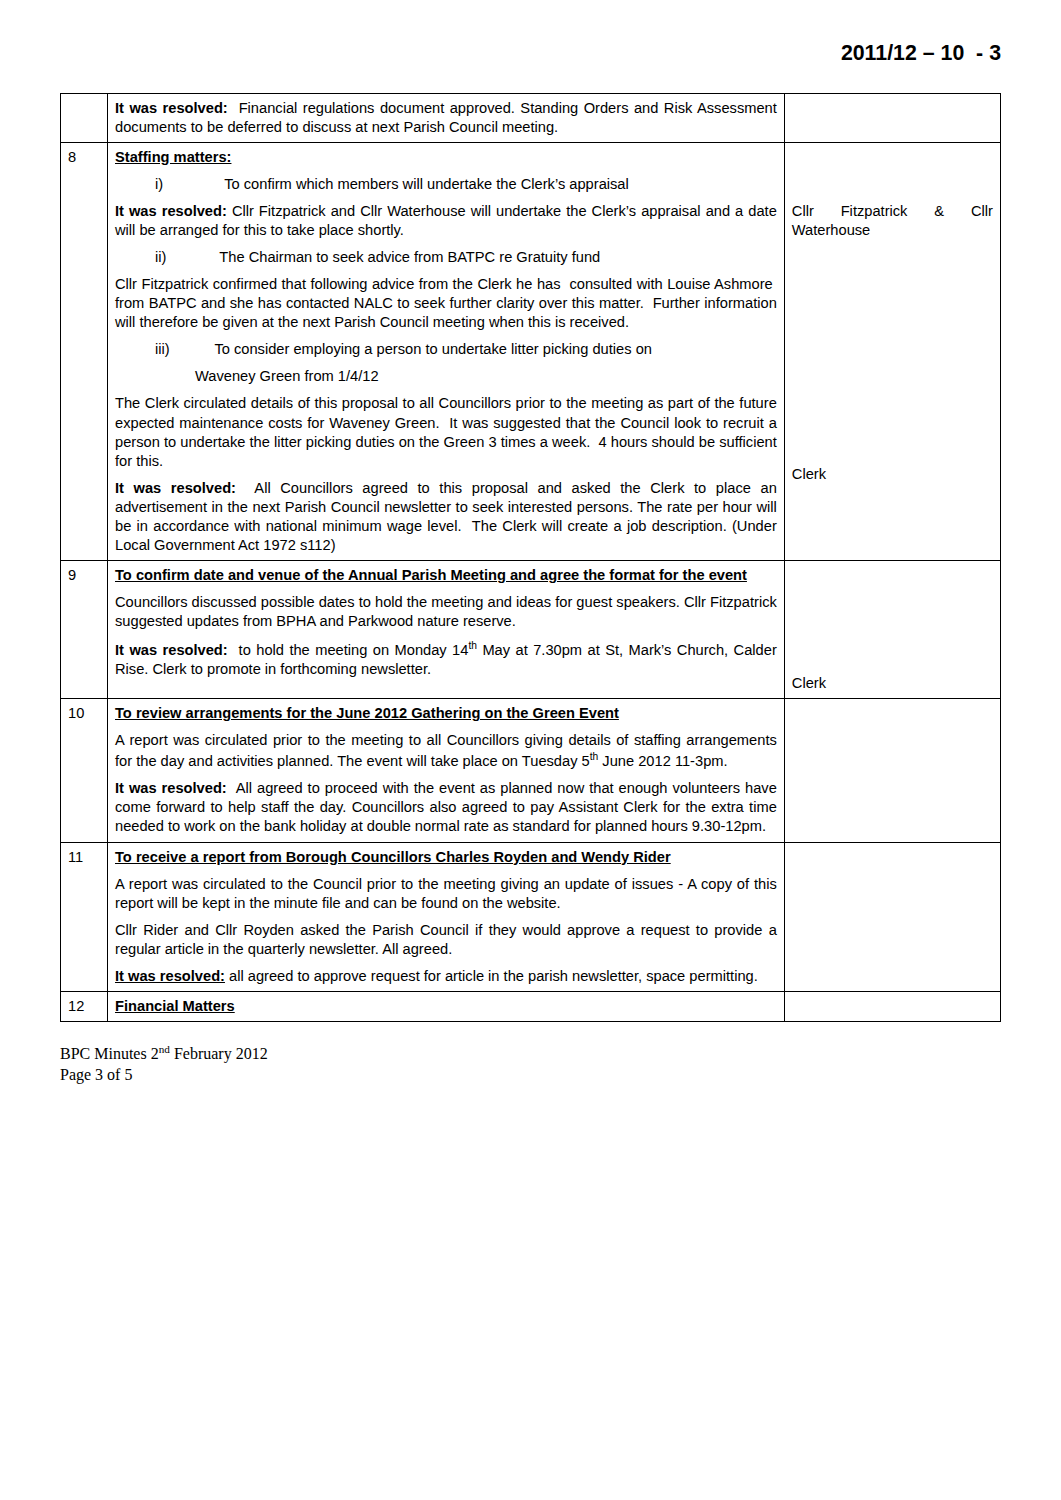2011/12 – 10 - 3
| | It was resolved: Financial regulations document approved. Standing Orders and Risk Assessment documents to be deferred to discuss at next Parish Council meeting. | |
| 8 | Staffing matters: i) To confirm which members will undertake the Clerk’s appraisal It was resolved: Cllr Fitzpatrick and Cllr Waterhouse will undertake the Clerk’s appraisal and a date will be arranged for this to take place shortly. ii) The Chairman to seek advice from BATPC re Gratuity fund Cllr Fitzpatrick confirmed that following advice from the Clerk he has consulted with Louise Ashmore from BATPC and she has contacted NALC to seek further clarity over this matter. Further information will therefore be given at the next Parish Council meeting when this is received. iii) To consider employing a person to undertake litter picking duties on Waveney Green from 1/4/12 The Clerk circulated details of this proposal to all Councillors prior to the meeting as part of the future expected maintenance costs for Waveney Green. It was suggested that the Council look to recruit a person to undertake the litter picking duties on the Green 3 times a week. 4 hours should be sufficient for this. It was resolved: All Councillors agreed to this proposal and asked the Clerk to place an advertisement in the next Parish Council newsletter to seek interested persons. The rate per hour will be in accordance with national minimum wage level. The Clerk will create a job description. (Under Local Government Act 1972 s112) | Cllr Fitzpatrick & Cllr Waterhouse Clerk |
| 9 | To confirm date and venue of the Annual Parish Meeting and agree the format for the event Councillors discussed possible dates to hold the meeting and ideas for guest speakers. Cllr Fitzpatrick suggested updates from BPHA and Parkwood nature reserve. It was resolved: to hold the meeting on Monday 14 th May at 7.30pm at St, Mark’s Church, Calder Rise. Clerk to promote in forthcoming newsletter. | Clerk |
| 10 | To review arrangements for the June 2012 Gathering on the Green Event A report was circulated prior to the meeting to all Councillors giving details of staffing arrangements for the day and activities planned. The event will take place on Tuesday 5 th June 2012 11-3pm. It was resolved: All agreed to proceed with the event as planned now that enough volunteers have come forward to help staff the day. Councillors also agreed to pay Assistant Clerk for the extra time needed to work on the bank holiday at double normal rate as standard for planned hours 9.30-12pm. | |
| 11 | To receive a report from Borough Councillors Charles Royden and Wendy Rider A report was circulated to the Council prior to the meeting giving an update of issues - A copy of this report will be kept in the minute file and can be found on the website. Cllr Rider and Cllr Royden asked the Parish Council if they would approve a request to provide a regular article in the quarterly newsletter. All agreed. It was resolved: all agreed to approve request for article in the parish newsletter, space permitting. | |
| 12 | Financial Matters | |
BPC Minutes 2nd February 2012
Page 3 of 5